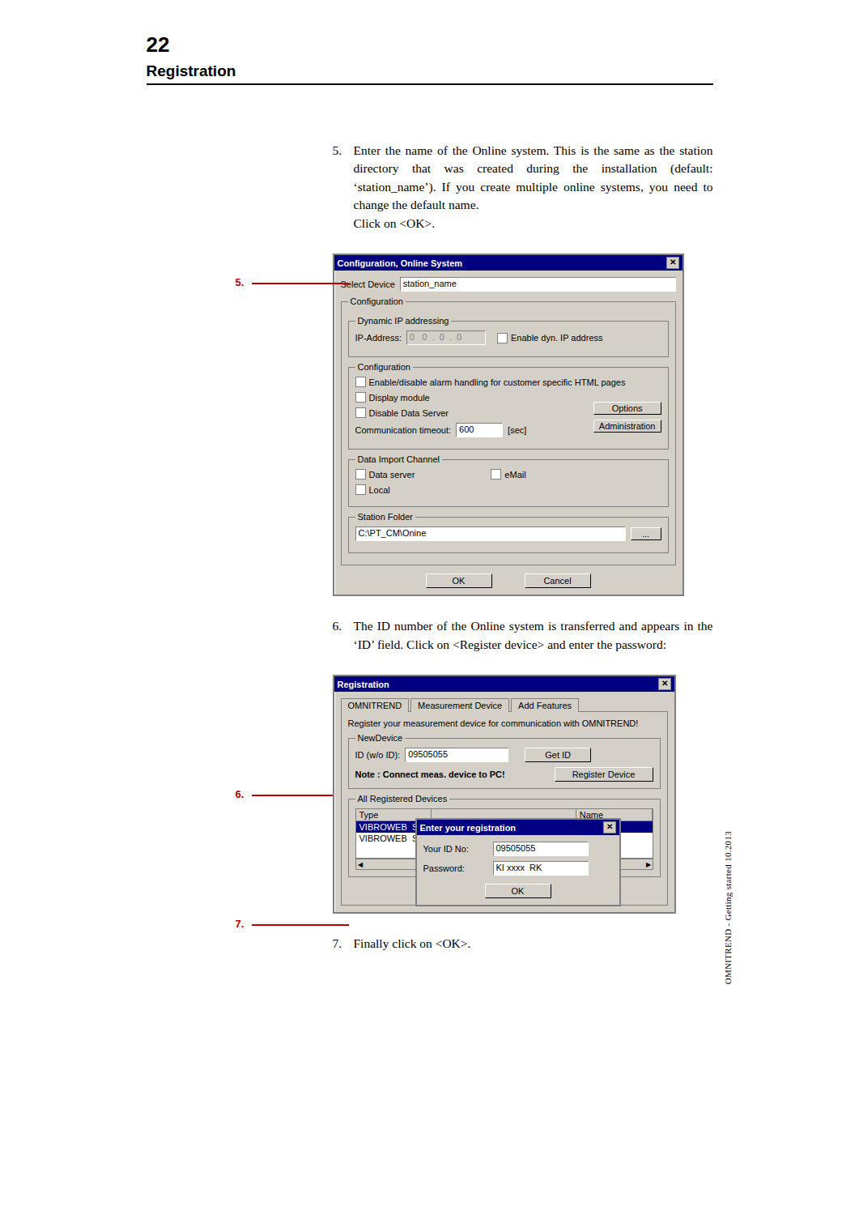22
Registration
5. Enter the name of the Online system. This is the same as the station directory that was created during the installation (default: ‘station_name’). If you create multiple online systems, you need to change the default name.
Click on <OK>.
5.
Configuration, Online System ✕
Select Device
station_name
Configuration Dynamic IP addressing
IP-Address:
0 0 . 0 . 0
Enable dyn. IP address
Configuration
Enable/disable alarm handling for customer specific HTML pages
Display module
Disable Data Server
Communication timeout:
600
[sec]
Options Administration
Data Import Channel
Data server eMail
Local
Station Folder
C:\PT_CM\Onine
...
OK Cancel
6. The ID number of the Online system is transferred and appears in the ‘ID’ field. Click on <Register device> and enter the password:
6.
7.
Registration ✕
OMNITREND
Measurement Device
Add Features
Register your measurement device for communication with OMNITREND!
NewDevice
ID (w/o ID):
09505055
Get ID
Note : Connect meas. device to PC! Register Device
All Registered Devices
Type
Name
VIBROWEB Star
VIBROWEB Star
◀▶
Close
Enter your registration ✕
Your ID No:
09505055
Password:
KI xxxx RK
OK
7. Finally click on <OK>.
OMNITREND - Getting started 10.2013